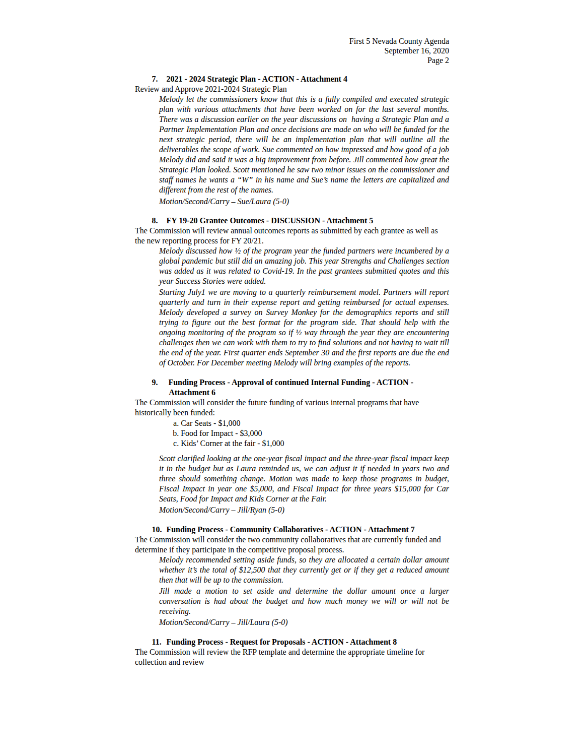First 5 Nevada County Agenda
September 16, 2020
Page 2
7. 2021 - 2024 Strategic Plan - ACTION - Attachment 4
Review and Approve 2021-2024 Strategic Plan
Melody let the commissioners know that this is a fully compiled and executed strategic plan with various attachments that have been worked on for the last several months. There was a discussion earlier on the year discussions on having a Strategic Plan and a Partner Implementation Plan and once decisions are made on who will be funded for the next strategic period, there will be an implementation plan that will outline all the deliverables the scope of work. Sue commented on how impressed and how good of a job Melody did and said it was a big improvement from before. Jill commented how great the Strategic Plan looked. Scott mentioned he saw two minor issues on the commissioner and staff names he wants a “W” in his name and Sue’s name the letters are capitalized and different from the rest of the names.
Motion/Second/Carry – Sue/Laura (5-0)
8. FY 19-20 Grantee Outcomes - DISCUSSION - Attachment 5
The Commission will review annual outcomes reports as submitted by each grantee as well as the new reporting process for FY 20/21.
Melody discussed how ½ of the program year the funded partners were incumbered by a global pandemic but still did an amazing job. This year Strengths and Challenges section was added as it was related to Covid-19. In the past grantees submitted quotes and this year Success Stories were added.
Starting July1 we are moving to a quarterly reimbursement model. Partners will report quarterly and turn in their expense report and getting reimbursed for actual expenses. Melody developed a survey on Survey Monkey for the demographics reports and still trying to figure out the best format for the program side. That should help with the ongoing monitoring of the program so if ½ way through the year they are encountering challenges then we can work with them to try to find solutions and not having to wait till the end of the year. First quarter ends September 30 and the first reports are due the end of October. For December meeting Melody will bring examples of the reports.
9. Funding Process - Approval of continued Internal Funding - ACTION - Attachment 6
The Commission will consider the future funding of various internal programs that have historically been funded:
Car Seats - $1,000
Food for Impact - $3,000
Kids’ Corner at the fair - $1,000
Scott clarified looking at the one-year fiscal impact and the three-year fiscal impact keep it in the budget but as Laura reminded us, we can adjust it if needed in years two and three should something change. Motion was made to keep those programs in budget, Fiscal Impact in year one $5,000, and Fiscal Impact for three years $15,000 for Car Seats, Food for Impact and Kids Corner at the Fair.
Motion/Second/Carry – Jill/Ryan (5-0)
10. Funding Process - Community Collaboratives - ACTION - Attachment 7
The Commission will consider the two community collaboratives that are currently funded and determine if they participate in the competitive proposal process.
Melody recommended setting aside funds, so they are allocated a certain dollar amount whether it’s the total of $12,500 that they currently get or if they get a reduced amount then that will be up to the commission.
Jill made a motion to set aside and determine the dollar amount once a larger conversation is had about the budget and how much money we will or will not be receiving.
Motion/Second/Carry – Jill/Laura (5-0)
11. Funding Process - Request for Proposals - ACTION - Attachment 8
The Commission will review the RFP template and determine the appropriate timeline for collection and review